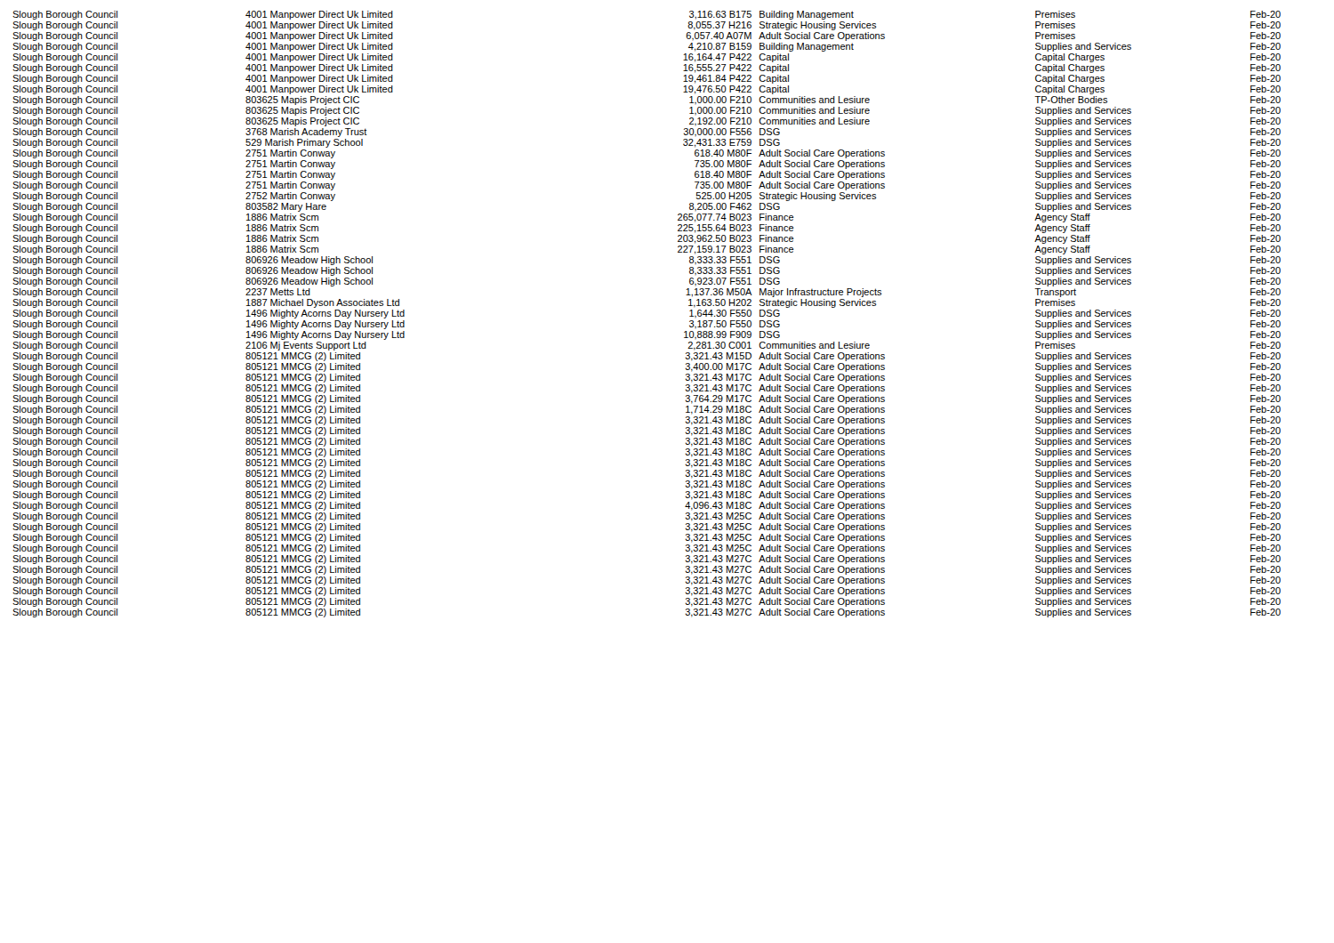| Slough Borough Council | 4001 Manpower Direct Uk Limited | 3,116.63 B175 | Building Management | Premises | Feb-20 |
| Slough Borough Council | 4001 Manpower Direct Uk Limited | 8,055.37 H216 | Strategic Housing Services | Premises | Feb-20 |
| Slough Borough Council | 4001 Manpower Direct Uk Limited | 6,057.40 A07M | Adult Social Care Operations | Premises | Feb-20 |
| Slough Borough Council | 4001 Manpower Direct Uk Limited | 4,210.87 B159 | Building Management | Supplies and Services | Feb-20 |
| Slough Borough Council | 4001 Manpower Direct Uk Limited | 16,164.47 P422 | Capital | Capital Charges | Feb-20 |
| Slough Borough Council | 4001 Manpower Direct Uk Limited | 16,555.27 P422 | Capital | Capital Charges | Feb-20 |
| Slough Borough Council | 4001 Manpower Direct Uk Limited | 19,461.84 P422 | Capital | Capital Charges | Feb-20 |
| Slough Borough Council | 4001 Manpower Direct Uk Limited | 19,476.50 P422 | Capital | Capital Charges | Feb-20 |
| Slough Borough Council | 803625 Mapis Project CIC | 1,000.00 F210 | Communities and Lesiure | TP-Other Bodies | Feb-20 |
| Slough Borough Council | 803625 Mapis Project CIC | 1,000.00 F210 | Communities and Lesiure | Supplies and Services | Feb-20 |
| Slough Borough Council | 803625 Mapis Project CIC | 2,192.00 F210 | Communities and Lesiure | Supplies and Services | Feb-20 |
| Slough Borough Council | 3768 Marish Academy Trust | 30,000.00 F556 | DSG | Supplies and Services | Feb-20 |
| Slough Borough Council | 529 Marish Primary School | 32,431.33 E759 | DSG | Supplies and Services | Feb-20 |
| Slough Borough Council | 2751 Martin Conway | 618.40 M80F | Adult Social Care Operations | Supplies and Services | Feb-20 |
| Slough Borough Council | 2751 Martin Conway | 735.00 M80F | Adult Social Care Operations | Supplies and Services | Feb-20 |
| Slough Borough Council | 2751 Martin Conway | 618.40 M80F | Adult Social Care Operations | Supplies and Services | Feb-20 |
| Slough Borough Council | 2751 Martin Conway | 735.00 M80F | Adult Social Care Operations | Supplies and Services | Feb-20 |
| Slough Borough Council | 2752 Martin Conway | 525.00 H205 | Strategic Housing Services | Supplies and Services | Feb-20 |
| Slough Borough Council | 803582 Mary Hare | 8,205.00 F462 | DSG | Supplies and Services | Feb-20 |
| Slough Borough Council | 1886 Matrix Scm | 265,077.74 B023 | Finance | Agency Staff | Feb-20 |
| Slough Borough Council | 1886 Matrix Scm | 225,155.64 B023 | Finance | Agency Staff | Feb-20 |
| Slough Borough Council | 1886 Matrix Scm | 203,962.50 B023 | Finance | Agency Staff | Feb-20 |
| Slough Borough Council | 1886 Matrix Scm | 227,159.17 B023 | Finance | Agency Staff | Feb-20 |
| Slough Borough Council | 806926 Meadow High School | 8,333.33 F551 | DSG | Supplies and Services | Feb-20 |
| Slough Borough Council | 806926 Meadow High School | 8,333.33 F551 | DSG | Supplies and Services | Feb-20 |
| Slough Borough Council | 806926 Meadow High School | 6,923.07 F551 | DSG | Supplies and Services | Feb-20 |
| Slough Borough Council | 2237 Metts Ltd | 1,137.36 M50A | Major Infrastructure Projects | Transport | Feb-20 |
| Slough Borough Council | 1887 Michael Dyson Associates Ltd | 1,163.50 H202 | Strategic Housing Services | Premises | Feb-20 |
| Slough Borough Council | 1496 Mighty Acorns Day Nursery Ltd | 1,644.30 F550 | DSG | Supplies and Services | Feb-20 |
| Slough Borough Council | 1496 Mighty Acorns Day Nursery Ltd | 3,187.50 F550 | DSG | Supplies and Services | Feb-20 |
| Slough Borough Council | 1496 Mighty Acorns Day Nursery Ltd | 10,888.99 F909 | DSG | Supplies and Services | Feb-20 |
| Slough Borough Council | 2106 Mj Events Support Ltd | 2,281.30 C001 | Communities and Lesiure | Premises | Feb-20 |
| Slough Borough Council | 805121 MMCG (2) Limited | 3,321.43 M15D | Adult Social Care Operations | Supplies and Services | Feb-20 |
| Slough Borough Council | 805121 MMCG (2) Limited | 3,400.00 M17C | Adult Social Care Operations | Supplies and Services | Feb-20 |
| Slough Borough Council | 805121 MMCG (2) Limited | 3,321.43 M17C | Adult Social Care Operations | Supplies and Services | Feb-20 |
| Slough Borough Council | 805121 MMCG (2) Limited | 3,321.43 M17C | Adult Social Care Operations | Supplies and Services | Feb-20 |
| Slough Borough Council | 805121 MMCG (2) Limited | 3,764.29 M17C | Adult Social Care Operations | Supplies and Services | Feb-20 |
| Slough Borough Council | 805121 MMCG (2) Limited | 1,714.29 M18C | Adult Social Care Operations | Supplies and Services | Feb-20 |
| Slough Borough Council | 805121 MMCG (2) Limited | 3,321.43 M18C | Adult Social Care Operations | Supplies and Services | Feb-20 |
| Slough Borough Council | 805121 MMCG (2) Limited | 3,321.43 M18C | Adult Social Care Operations | Supplies and Services | Feb-20 |
| Slough Borough Council | 805121 MMCG (2) Limited | 3,321.43 M18C | Adult Social Care Operations | Supplies and Services | Feb-20 |
| Slough Borough Council | 805121 MMCG (2) Limited | 3,321.43 M18C | Adult Social Care Operations | Supplies and Services | Feb-20 |
| Slough Borough Council | 805121 MMCG (2) Limited | 3,321.43 M18C | Adult Social Care Operations | Supplies and Services | Feb-20 |
| Slough Borough Council | 805121 MMCG (2) Limited | 3,321.43 M18C | Adult Social Care Operations | Supplies and Services | Feb-20 |
| Slough Borough Council | 805121 MMCG (2) Limited | 3,321.43 M18C | Adult Social Care Operations | Supplies and Services | Feb-20 |
| Slough Borough Council | 805121 MMCG (2) Limited | 3,321.43 M18C | Adult Social Care Operations | Supplies and Services | Feb-20 |
| Slough Borough Council | 805121 MMCG (2) Limited | 4,096.43 M18C | Adult Social Care Operations | Supplies and Services | Feb-20 |
| Slough Borough Council | 805121 MMCG (2) Limited | 3,321.43 M25C | Adult Social Care Operations | Supplies and Services | Feb-20 |
| Slough Borough Council | 805121 MMCG (2) Limited | 3,321.43 M25C | Adult Social Care Operations | Supplies and Services | Feb-20 |
| Slough Borough Council | 805121 MMCG (2) Limited | 3,321.43 M25C | Adult Social Care Operations | Supplies and Services | Feb-20 |
| Slough Borough Council | 805121 MMCG (2) Limited | 3,321.43 M25C | Adult Social Care Operations | Supplies and Services | Feb-20 |
| Slough Borough Council | 805121 MMCG (2) Limited | 3,321.43 M27C | Adult Social Care Operations | Supplies and Services | Feb-20 |
| Slough Borough Council | 805121 MMCG (2) Limited | 3,321.43 M27C | Adult Social Care Operations | Supplies and Services | Feb-20 |
| Slough Borough Council | 805121 MMCG (2) Limited | 3,321.43 M27C | Adult Social Care Operations | Supplies and Services | Feb-20 |
| Slough Borough Council | 805121 MMCG (2) Limited | 3,321.43 M27C | Adult Social Care Operations | Supplies and Services | Feb-20 |
| Slough Borough Council | 805121 MMCG (2) Limited | 3,321.43 M27C | Adult Social Care Operations | Supplies and Services | Feb-20 |
| Slough Borough Council | 805121 MMCG (2) Limited | 3,321.43 M27C | Adult Social Care Operations | Supplies and Services | Feb-20 |